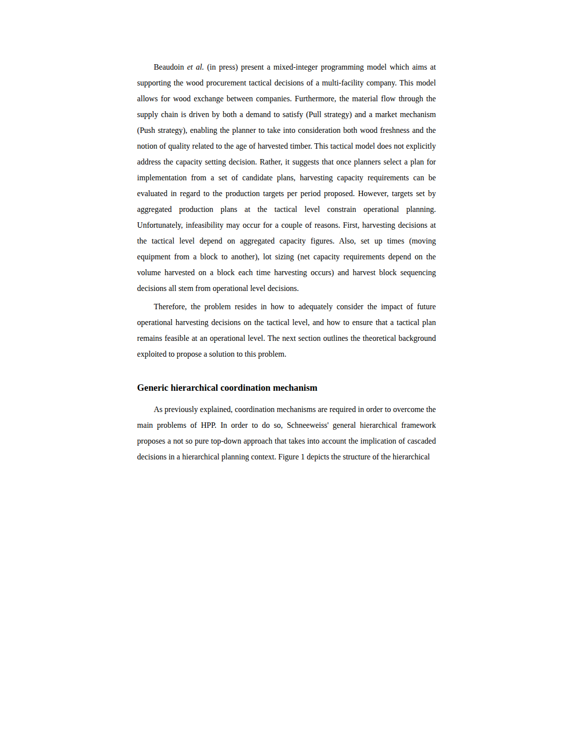Beaudoin et al. (in press) present a mixed-integer programming model which aims at supporting the wood procurement tactical decisions of a multi-facility company. This model allows for wood exchange between companies. Furthermore, the material flow through the supply chain is driven by both a demand to satisfy (Pull strategy) and a market mechanism (Push strategy), enabling the planner to take into consideration both wood freshness and the notion of quality related to the age of harvested timber. This tactical model does not explicitly address the capacity setting decision. Rather, it suggests that once planners select a plan for implementation from a set of candidate plans, harvesting capacity requirements can be evaluated in regard to the production targets per period proposed. However, targets set by aggregated production plans at the tactical level constrain operational planning. Unfortunately, infeasibility may occur for a couple of reasons. First, harvesting decisions at the tactical level depend on aggregated capacity figures. Also, set up times (moving equipment from a block to another), lot sizing (net capacity requirements depend on the volume harvested on a block each time harvesting occurs) and harvest block sequencing decisions all stem from operational level decisions.
Therefore, the problem resides in how to adequately consider the impact of future operational harvesting decisions on the tactical level, and how to ensure that a tactical plan remains feasible at an operational level. The next section outlines the theoretical background exploited to propose a solution to this problem.
Generic hierarchical coordination mechanism
As previously explained, coordination mechanisms are required in order to overcome the main problems of HPP. In order to do so, Schneeweiss' general hierarchical framework proposes a not so pure top-down approach that takes into account the implication of cascaded decisions in a hierarchical planning context. Figure 1 depicts the structure of the hierarchical